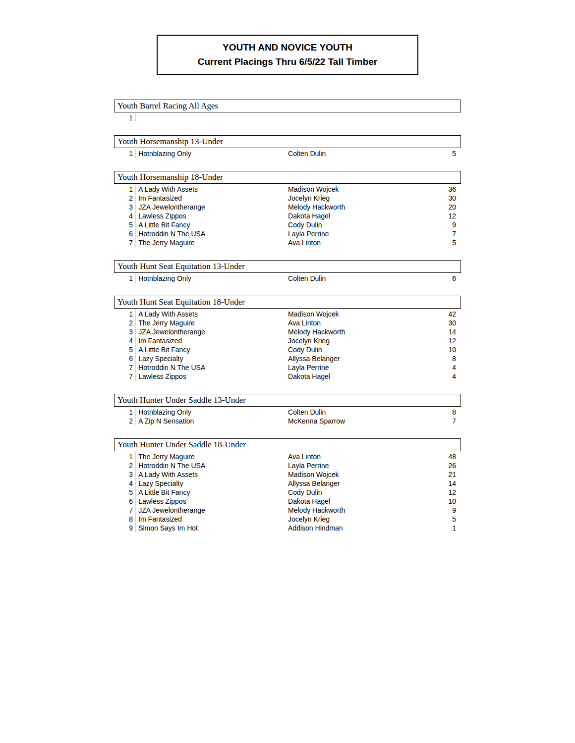YOUTH AND NOVICE YOUTH
Current Placings Thru 6/5/22 Tall Timber
Youth Barrel Racing All Ages
| 1 | | | |
Youth Horsemanship 13-Under
| 1 | Hotnblazing Only | Colten Dulin | 5 |
Youth Horsemanship 18-Under
| 1 | A Lady With Assets | Madison Wojcek | 36 |
| 2 | Im Fantasized | Jocelyn Krieg | 30 |
| 3 | JZA Jewelontherange | Melody Hackworth | 20 |
| 4 | Lawless Zippos | Dakota Hagel | 12 |
| 5 | A Little Bit Fancy | Cody Dulin | 9 |
| 6 | Hotroddin N The USA | Layla Perrine | 7 |
| 7 | The Jerry Maguire | Ava Linton | 5 |
Youth Hunt Seat Equitation 13-Under
| 1 | Hotnblazing Only | Colten Dulin | 6 |
Youth Hunt Seat Equitation 18-Under
| 1 | A Lady With Assets | Madison Wojcek | 42 |
| 2 | The Jerry Maguire | Ava Linton | 30 |
| 3 | JZA Jewelontherange | Melody Hackworth | 14 |
| 4 | Im Fantasized | Jocelyn Krieg | 12 |
| 5 | A Little Bit Fancy | Cody Dulin | 10 |
| 6 | Lazy Specialty | Allyssa Belanger | 8 |
| 7 | Hotroddin N The USA | Layla Perrine | 4 |
| 7 | Lawless Zippos | Dakota Hagel | 4 |
Youth Hunter Under Saddle 13-Under
| 1 | Hotnblazing Only | Colten Dulin | 8 |
| 2 | A Zip N Sensation | McKenna Sparrow | 7 |
Youth Hunter Under Saddle 18-Under
| 1 | The Jerry Maguire | Ava Linton | 48 |
| 2 | Hotroddin N The USA | Layla Perrine | 26 |
| 3 | A Lady With Assets | Madison Wojcek | 21 |
| 4 | Lazy Specialty | Allyssa Belanger | 14 |
| 5 | A Little Bit Fancy | Cody Dulin | 12 |
| 6 | Lawless Zippos | Dakota Hagel | 10 |
| 7 | JZA Jewelontherange | Melody Hackworth | 9 |
| 8 | Im Fantasized | Jocelyn Krieg | 5 |
| 9 | Simon Says Im Hot | Addison Hindman | 1 |